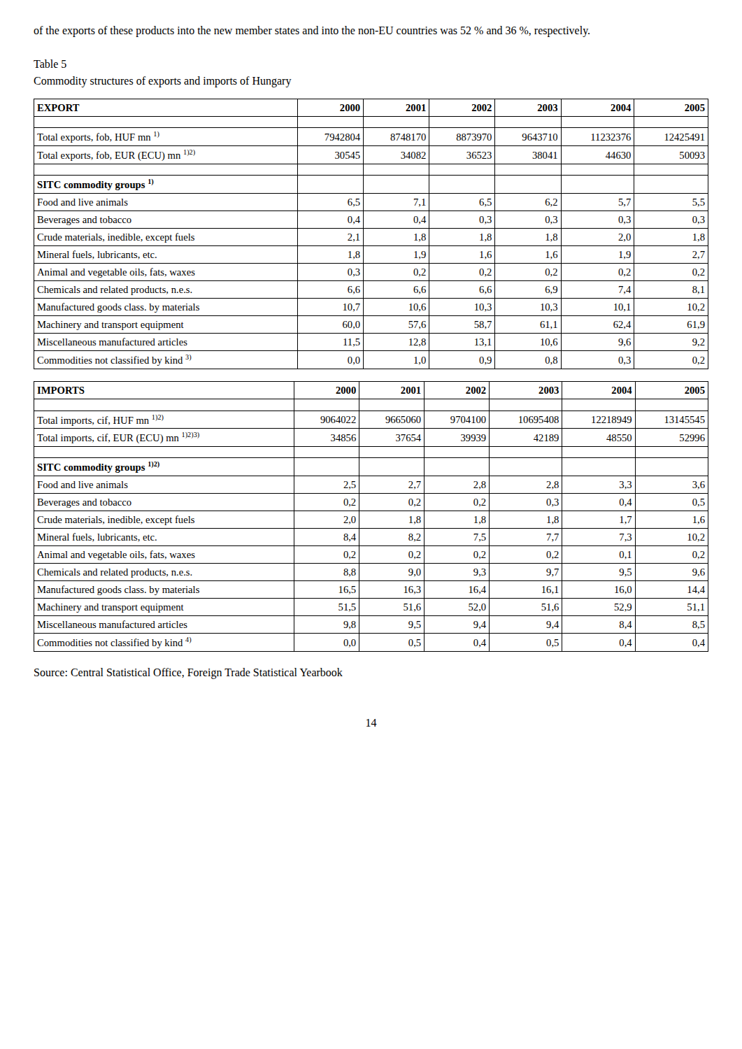of the exports of these products into the new member states and into the non-EU countries was 52 % and 36 %, respectively.
Table 5
Commodity structures of exports and imports of Hungary
| EXPORT | 2000 | 2001 | 2002 | 2003 | 2004 | 2005 |
| --- | --- | --- | --- | --- | --- | --- |
| Total exports, fob, HUF mn 1) | 7942804 | 8748170 | 8873970 | 9643710 | 11232376 | 12425491 |
| Total exports, fob, EUR (ECU) mn 1)2) | 30545 | 34082 | 36523 | 38041 | 44630 | 50093 |
| SITC commodity groups 1) | | | | | | |
| Food and live animals | 6,5 | 7,1 | 6,5 | 6,2 | 5,7 | 5,5 |
| Beverages and tobacco | 0,4 | 0,4 | 0,3 | 0,3 | 0,3 | 0,3 |
| Crude materials, inedible, except fuels | 2,1 | 1,8 | 1,8 | 1,8 | 2,0 | 1,8 |
| Mineral fuels, lubricants, etc. | 1,8 | 1,9 | 1,6 | 1,6 | 1,9 | 2,7 |
| Animal and vegetable oils, fats, waxes | 0,3 | 0,2 | 0,2 | 0,2 | 0,2 | 0,2 |
| Chemicals and related products, n.e.s. | 6,6 | 6,6 | 6,6 | 6,9 | 7,4 | 8,1 |
| Manufactured goods class. by materials | 10,7 | 10,6 | 10,3 | 10,3 | 10,1 | 10,2 |
| Machinery and transport equipment | 60,0 | 57,6 | 58,7 | 61,1 | 62,4 | 61,9 |
| Miscellaneous manufactured articles | 11,5 | 12,8 | 13,1 | 10,6 | 9,6 | 9,2 |
| Commodities not classified by kind 3) | 0,0 | 1,0 | 0,9 | 0,8 | 0,3 | 0,2 |
| IMPORTS | 2000 | 2001 | 2002 | 2003 | 2004 | 2005 |
| --- | --- | --- | --- | --- | --- | --- |
| Total imports, cif, HUF mn 1)2) | 9064022 | 9665060 | 9704100 | 10695408 | 12218949 | 13145545 |
| Total imports, cif, EUR (ECU) mn 1)2)3) | 34856 | 37654 | 39939 | 42189 | 48550 | 52996 |
| SITC commodity groups 1)2) | | | | | | |
| Food and live animals | 2,5 | 2,7 | 2,8 | 2,8 | 3,3 | 3,6 |
| Beverages and tobacco | 0,2 | 0,2 | 0,2 | 0,3 | 0,4 | 0,5 |
| Crude materials, inedible, except fuels | 2,0 | 1,8 | 1,8 | 1,8 | 1,7 | 1,6 |
| Mineral fuels, lubricants, etc. | 8,4 | 8,2 | 7,5 | 7,7 | 7,3 | 10,2 |
| Animal and vegetable oils, fats, waxes | 0,2 | 0,2 | 0,2 | 0,2 | 0,1 | 0,2 |
| Chemicals and related products, n.e.s. | 8,8 | 9,0 | 9,3 | 9,7 | 9,5 | 9,6 |
| Manufactured goods class. by materials | 16,5 | 16,3 | 16,4 | 16,1 | 16,0 | 14,4 |
| Machinery and transport equipment | 51,5 | 51,6 | 52,0 | 51,6 | 52,9 | 51,1 |
| Miscellaneous manufactured articles | 9,8 | 9,5 | 9,4 | 9,4 | 8,4 | 8,5 |
| Commodities not classified by kind 4) | 0,0 | 0,5 | 0,4 | 0,5 | 0,4 | 0,4 |
Source: Central Statistical Office, Foreign Trade Statistical Yearbook
14